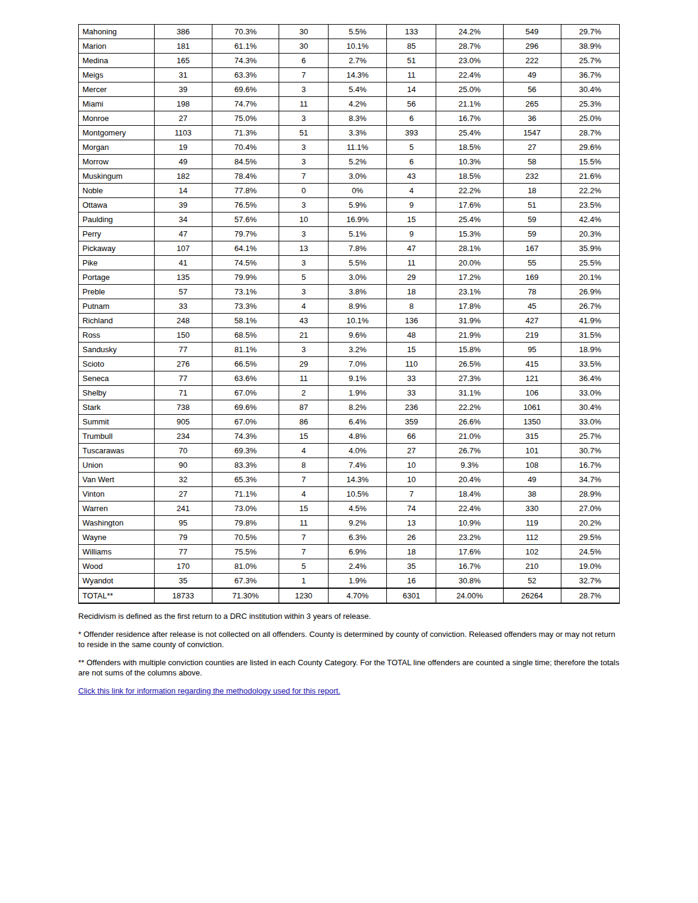| Mahoning | 386 | 70.3% | 30 | 5.5% | 133 | 24.2% | 549 | 29.7% |
| Marion | 181 | 61.1% | 30 | 10.1% | 85 | 28.7% | 296 | 38.9% |
| Medina | 165 | 74.3% | 6 | 2.7% | 51 | 23.0% | 222 | 25.7% |
| Meigs | 31 | 63.3% | 7 | 14.3% | 11 | 22.4% | 49 | 36.7% |
| Mercer | 39 | 69.6% | 3 | 5.4% | 14 | 25.0% | 56 | 30.4% |
| Miami | 198 | 74.7% | 11 | 4.2% | 56 | 21.1% | 265 | 25.3% |
| Monroe | 27 | 75.0% | 3 | 8.3% | 6 | 16.7% | 36 | 25.0% |
| Montgomery | 1103 | 71.3% | 51 | 3.3% | 393 | 25.4% | 1547 | 28.7% |
| Morgan | 19 | 70.4% | 3 | 11.1% | 5 | 18.5% | 27 | 29.6% |
| Morrow | 49 | 84.5% | 3 | 5.2% | 6 | 10.3% | 58 | 15.5% |
| Muskingum | 182 | 78.4% | 7 | 3.0% | 43 | 18.5% | 232 | 21.6% |
| Noble | 14 | 77.8% | 0 | 0% | 4 | 22.2% | 18 | 22.2% |
| Ottawa | 39 | 76.5% | 3 | 5.9% | 9 | 17.6% | 51 | 23.5% |
| Paulding | 34 | 57.6% | 10 | 16.9% | 15 | 25.4% | 59 | 42.4% |
| Perry | 47 | 79.7% | 3 | 5.1% | 9 | 15.3% | 59 | 20.3% |
| Pickaway | 107 | 64.1% | 13 | 7.8% | 47 | 28.1% | 167 | 35.9% |
| Pike | 41 | 74.5% | 3 | 5.5% | 11 | 20.0% | 55 | 25.5% |
| Portage | 135 | 79.9% | 5 | 3.0% | 29 | 17.2% | 169 | 20.1% |
| Preble | 57 | 73.1% | 3 | 3.8% | 18 | 23.1% | 78 | 26.9% |
| Putnam | 33 | 73.3% | 4 | 8.9% | 8 | 17.8% | 45 | 26.7% |
| Richland | 248 | 58.1% | 43 | 10.1% | 136 | 31.9% | 427 | 41.9% |
| Ross | 150 | 68.5% | 21 | 9.6% | 48 | 21.9% | 219 | 31.5% |
| Sandusky | 77 | 81.1% | 3 | 3.2% | 15 | 15.8% | 95 | 18.9% |
| Scioto | 276 | 66.5% | 29 | 7.0% | 110 | 26.5% | 415 | 33.5% |
| Seneca | 77 | 63.6% | 11 | 9.1% | 33 | 27.3% | 121 | 36.4% |
| Shelby | 71 | 67.0% | 2 | 1.9% | 33 | 31.1% | 106 | 33.0% |
| Stark | 738 | 69.6% | 87 | 8.2% | 236 | 22.2% | 1061 | 30.4% |
| Summit | 905 | 67.0% | 86 | 6.4% | 359 | 26.6% | 1350 | 33.0% |
| Trumbull | 234 | 74.3% | 15 | 4.8% | 66 | 21.0% | 315 | 25.7% |
| Tuscarawas | 70 | 69.3% | 4 | 4.0% | 27 | 26.7% | 101 | 30.7% |
| Union | 90 | 83.3% | 8 | 7.4% | 10 | 9.3% | 108 | 16.7% |
| Van Wert | 32 | 65.3% | 7 | 14.3% | 10 | 20.4% | 49 | 34.7% |
| Vinton | 27 | 71.1% | 4 | 10.5% | 7 | 18.4% | 38 | 28.9% |
| Warren | 241 | 73.0% | 15 | 4.5% | 74 | 22.4% | 330 | 27.0% |
| Washington | 95 | 79.8% | 11 | 9.2% | 13 | 10.9% | 119 | 20.2% |
| Wayne | 79 | 70.5% | 7 | 6.3% | 26 | 23.2% | 112 | 29.5% |
| Williams | 77 | 75.5% | 7 | 6.9% | 18 | 17.6% | 102 | 24.5% |
| Wood | 170 | 81.0% | 5 | 2.4% | 35 | 16.7% | 210 | 19.0% |
| Wyandot | 35 | 67.3% | 1 | 1.9% | 16 | 30.8% | 52 | 32.7% |
| TOTAL** | 18733 | 71.30% | 1230 | 4.70% | 6301 | 24.00% | 26264 | 28.7% |
Recidivism is defined as the first return to a DRC institution within 3 years of release.
* Offender residence after release is not collected on all offenders. County is determined by county of conviction. Released offenders may or may not return to reside in the same county of conviction.
** Offenders with multiple conviction counties are listed in each County Category. For the TOTAL line offenders are counted a single time; therefore the totals are not sums of the columns above.
Click this link for information regarding the methodology used for this report.